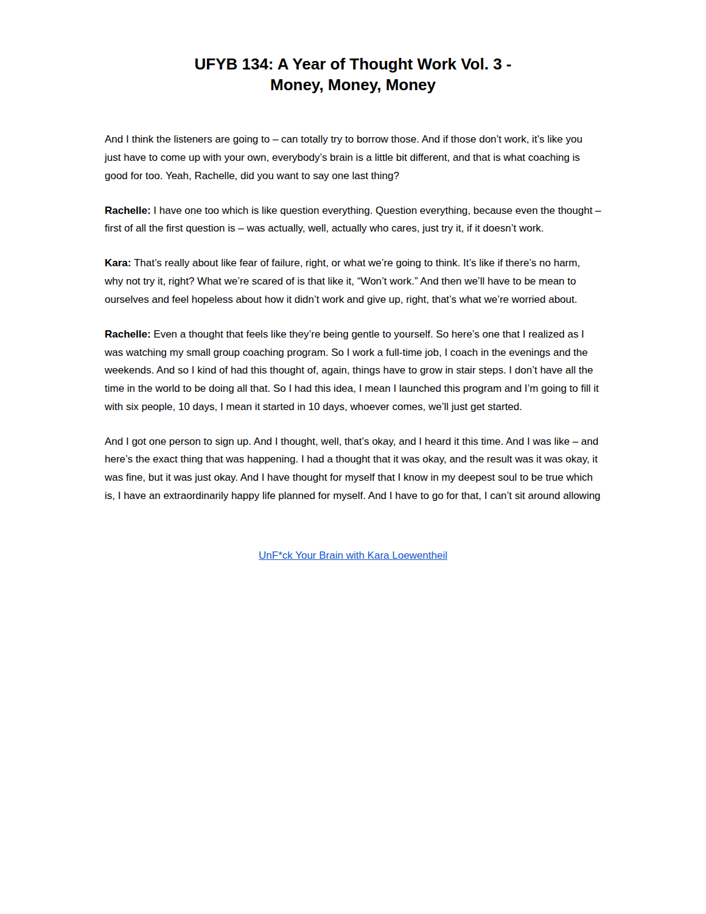UFYB 134: A Year of Thought Work Vol. 3 -
Money, Money, Money
And I think the listeners are going to – can totally try to borrow those. And if those don’t work, it’s like you just have to come up with your own, everybody’s brain is a little bit different, and that is what coaching is good for too. Yeah, Rachelle, did you want to say one last thing?
Rachelle: I have one too which is like question everything. Question everything, because even the thought – first of all the first question is – was actually, well, actually who cares, just try it, if it doesn’t work.
Kara: That’s really about like fear of failure, right, or what we’re going to think. It’s like if there’s no harm, why not try it, right? What we’re scared of is that like it, “Won’t work.” And then we’ll have to be mean to ourselves and feel hopeless about how it didn’t work and give up, right, that’s what we’re worried about.
Rachelle: Even a thought that feels like they’re being gentle to yourself. So here’s one that I realized as I was watching my small group coaching program. So I work a full-time job, I coach in the evenings and the weekends. And so I kind of had this thought of, again, things have to grow in stair steps. I don’t have all the time in the world to be doing all that. So I had this idea, I mean I launched this program and I’m going to fill it with six people, 10 days, I mean it started in 10 days, whoever comes, we’ll just get started.
And I got one person to sign up. And I thought, well, that’s okay, and I heard it this time. And I was like – and here’s the exact thing that was happening. I had a thought that it was okay, and the result was it was okay, it was fine, but it was just okay. And I have thought for myself that I know in my deepest soul to be true which is, I have an extraordinarily happy life planned for myself. And I have to go for that, I can’t sit around allowing
UnF*ck Your Brain with Kara Loewentheil